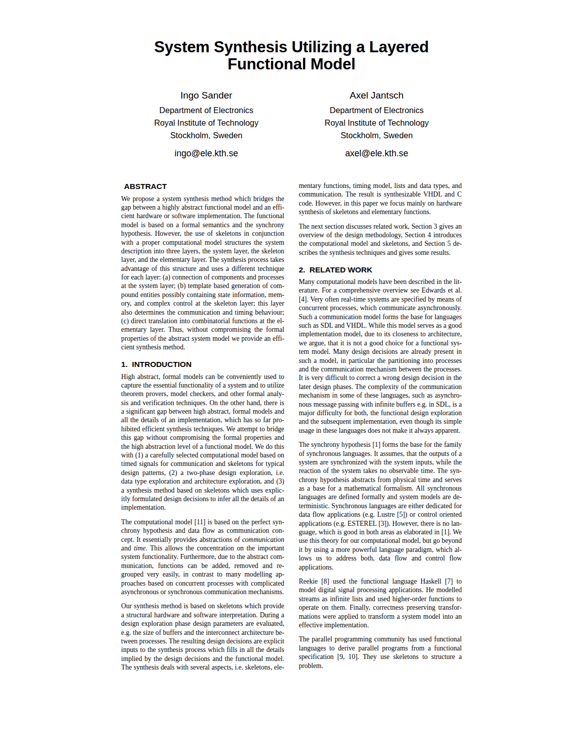System Synthesis Utilizing a Layered Functional Model
| Ingo Sander Department of Electronics Royal Institute of Technology Stockholm, Sweden ingo@ele.kth.se | Axel Jantsch Department of Electronics Royal Institute of Technology Stockholm, Sweden axel@ele.kth.se |
ABSTRACT
We propose a system synthesis method which bridges the gap between a highly abstract functional model and an efficient hardware or software implementation. The functional model is based on a formal semantics and the synchrony hypothesis. However, the use of skeletons in conjunction with a proper computational model structures the system description into three layers, the system layer, the skeleton layer, and the elementary layer. The synthesis process takes advantage of this structure and uses a different technique for each layer: (a) connection of components and processes at the system layer; (b) template based generation of compound entities possibly containing state information, memory, and complex control at the skeleton layer; this layer also determines the communication and timing behaviour; (c) direct translation into combinatorial functions at the elementary layer. Thus, without compromising the formal properties of the abstract system model we provide an efficient synthesis method.
1. INTRODUCTION
High abstract, formal models can be conveniently used to capture the essential functionality of a system and to utilize theorem provers, model checkers, and other formal analysis and verification techniques. On the other hand, there is a significant gap between high abstract, formal models and all the details of an implementation, which has so far prohibited efficient synthesis techniques. We attempt to bridge this gap without compromising the formal properties and the high abstraction level of a functional model. We do this with (1) a carefully selected computational model based on timed signals for communication and skeletons for typical design patterns, (2) a two-phase design exploration, i.e. data type exploration and architecture exploration, and (3) a synthesis method based on skeletons which uses explicitly formulated design decisions to infer all the details of an implementation.
The computational model [11] is based on the perfect synchrony hypothesis and data flow as communication concept. It essentially provides abstractions of communication and time. This allows the concentration on the important system functionality. Furthermore, due to the abstract communication, functions can be added, removed and re-grouped very easily, in contrast to many modelling approaches based on concurrent processes with complicated asynchronous or synchronous communication mechanisms.
Our synthesis method is based on skeletons which provide a structural hardware and software interpretation. During a design exploration phase design parameters are evaluated, e.g. the size of buffers and the interconnect architecture between processes. The resulting design decisions are explicit inputs to the synthesis process which fills in all the details implied by the design decisions and the functional model. The synthesis deals with several aspects, i.e. skeletons, elementary functions, timing model, lists and data types, and communication. The result is synthesizable VHDL and C code. However, in this paper we focus mainly on hardware synthesis of skeletons and elementary functions.
The next section discusses related work, Section 3 gives an overview of the design methodology, Section 4 introduces the computational model and skeletons, and Section 5 describes the synthesis techniques and gives some results.
2. RELATED WORK
Many computational models have been described in the literature. For a comprehensive overview see Edwards et al. [4]. Very often real-time systems are specified by means of concurrent processes, which communicate asynchronously. Such a communication model forms the base for languages such as SDL and VHDL. While this model serves as a good implementation model, due to its closeness to architecture, we argue, that it is not a good choice for a functional system model. Many design decisions are already present in such a model, in particular the partitioning into processes and the communication mechanism between the processes. It is very difficult to correct a wrong design decision in the later design phases. The complexity of the communication mechanism in some of these languages, such as asynchronous message passing with infinite buffers e.g. in SDL, is a major difficulty for both, the functional design exploration and the subsequent implementation, even though its simple usage in these languages does not make it always apparent.
The synchrony hypothesis [1] forms the base for the family of synchronous languages. It assumes, that the outputs of a system are synchronized with the system inputs, while the reaction of the system takes no observable time. The synchrony hypothesis abstracts from physical time and serves as a base for a mathematical formalism. All synchronous languages are defined formally and system models are deterministic. Synchronous languages are either dedicated for data flow applications (e.g. Lustre [5]) or control oriented applications (e.g. ESTEREL [3]). However, there is no language, which is good in both areas as elaborated in [1]. We use this theory for our computational model, but go beyond it by using a more powerful language paradigm, which allows us to address both, data flow and control flow applications.
Reekie [8] used the functional language Haskell [7] to model digital signal processing applications. He modelled streams as infinite lists and used higher-order functions to operate on them. Finally, correctness preserving transformations were applied to transform a system model into an effective implementation.
The parallel programming community has used functional languages to derive parallel programs from a functional specification [9, 10]. They use skeletons to structure a problem.